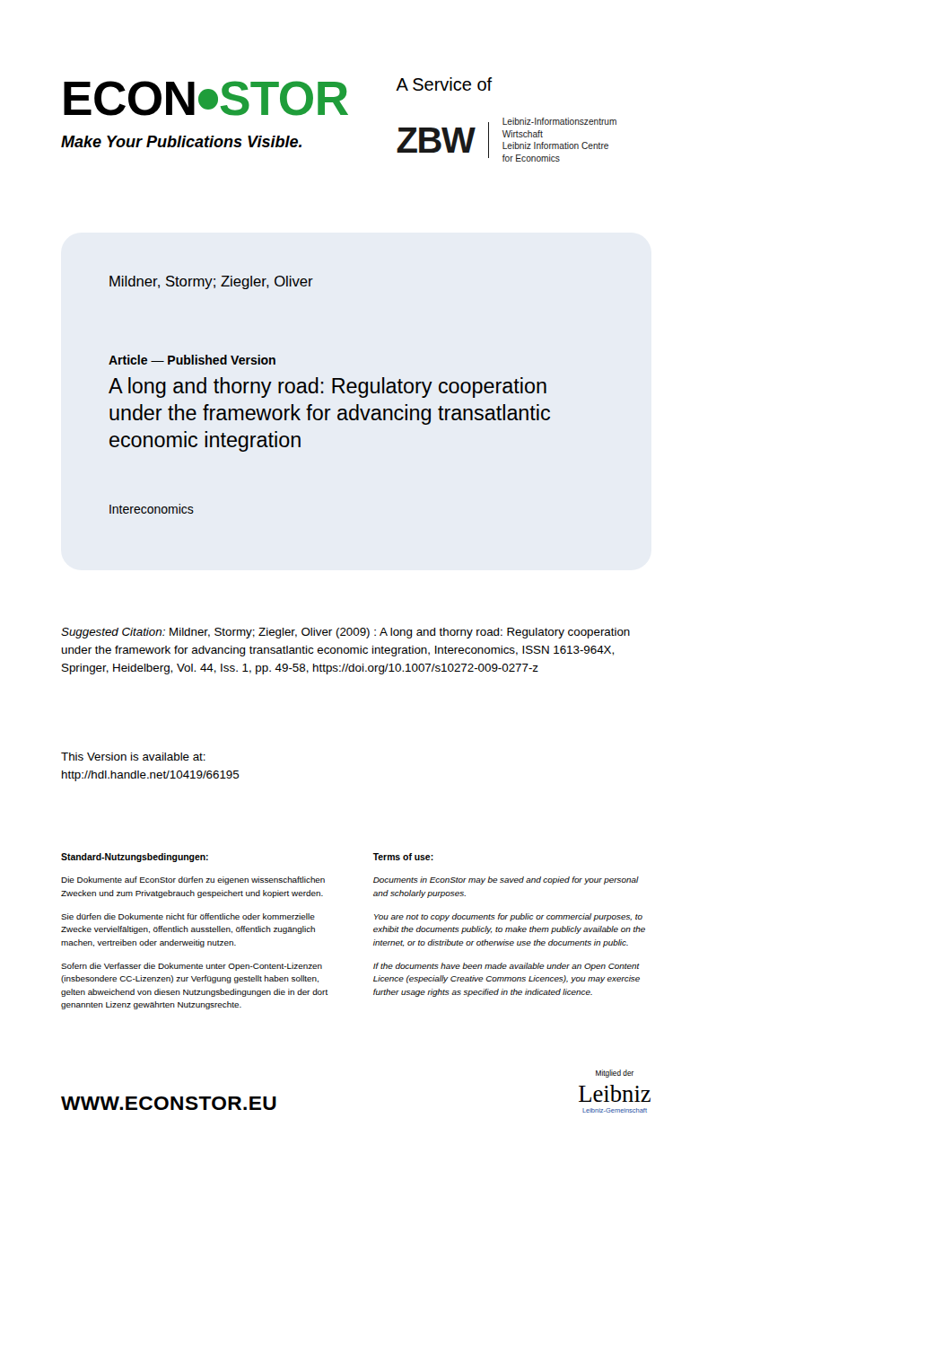ECON STOR
Make Your Publications Visible.
A Service of
ZBW
Leibniz-Informationszentrum
Wirtschaft
Leibniz Information Centre
for Economics
Mildner, Stormy; Ziegler, Oliver
Article — Published Version
A long and thorny road: Regulatory cooperation under the framework for advancing transatlantic economic integration
Intereconomics
Suggested Citation: Mildner, Stormy; Ziegler, Oliver (2009) : A long and thorny road: Regulatory cooperation under the framework for advancing transatlantic economic integration, Intereconomics, ISSN 1613-964X, Springer, Heidelberg, Vol. 44, Iss. 1, pp. 49-58, https://doi.org/10.1007/s10272-009-0277-z
This Version is available at:
http://hdl.handle.net/10419/66195
Standard-Nutzungsbedingungen:
Die Dokumente auf EconStor dürfen zu eigenen wissenschaftlichen Zwecken und zum Privatgebrauch gespeichert und kopiert werden.
Sie dürfen die Dokumente nicht für öffentliche oder kommerzielle Zwecke vervielfältigen, öffentlich ausstellen, öffentlich zugänglich machen, vertreiben oder anderweitig nutzen.
Sofern die Verfasser die Dokumente unter Open-Content-Lizenzen (insbesondere CC-Lizenzen) zur Verfügung gestellt haben sollten, gelten abweichend von diesen Nutzungsbedingungen die in der dort genannten Lizenz gewährten Nutzungsrechte.
Terms of use:
Documents in EconStor may be saved and copied for your personal and scholarly purposes.
You are not to copy documents for public or commercial purposes, to exhibit the documents publicly, to make them publicly available on the internet, or to distribute or otherwise use the documents in public.
If the documents have been made available under an Open Content Licence (especially Creative Commons Licences), you may exercise further usage rights as specified in the indicated licence.
WWW.ECONSTOR.EU
Mitglied der Leibniz Leibniz-Gemeinschaft